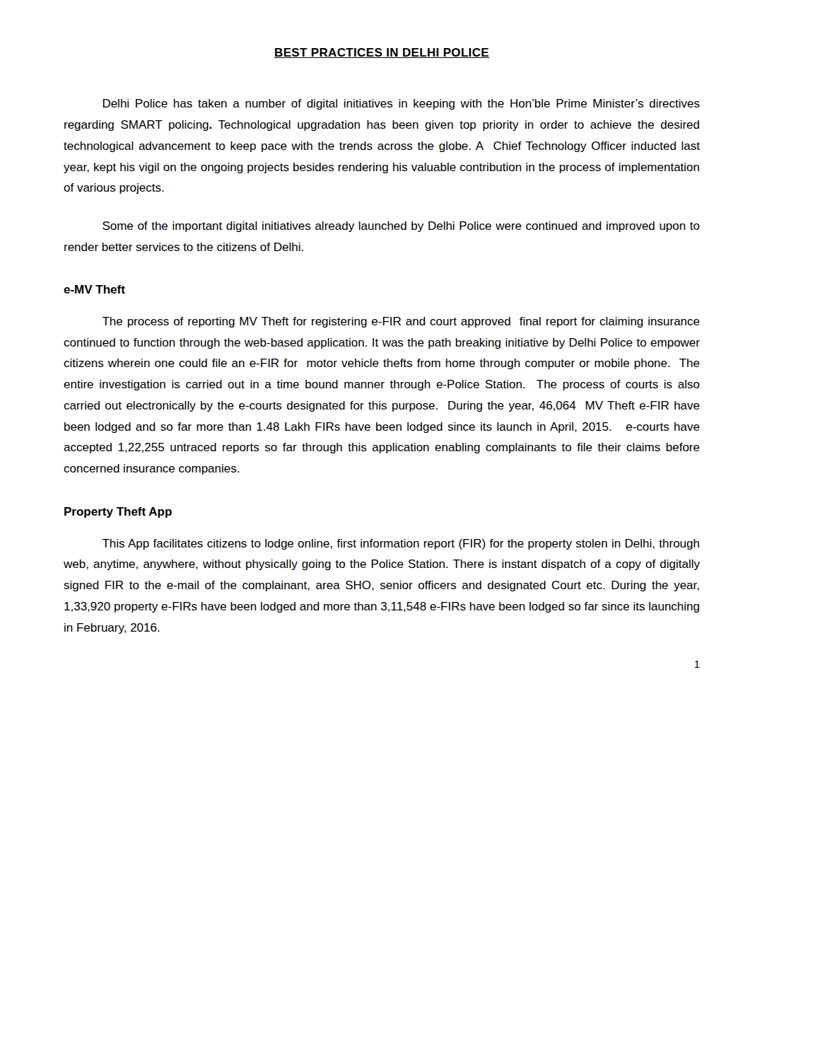BEST PRACTICES IN DELHI POLICE
Delhi Police has taken a number of digital initiatives in keeping with the Hon’ble Prime Minister’s directives regarding SMART policing. Technological upgradation has been given top priority in order to achieve the desired technological advancement to keep pace with the trends across the globe. A Chief Technology Officer inducted last year, kept his vigil on the ongoing projects besides rendering his valuable contribution in the process of implementation of various projects.
Some of the important digital initiatives already launched by Delhi Police were continued and improved upon to render better services to the citizens of Delhi.
e-MV Theft
The process of reporting MV Theft for registering e-FIR and court approved final report for claiming insurance continued to function through the web-based application. It was the path breaking initiative by Delhi Police to empower citizens wherein one could file an e-FIR for motor vehicle thefts from home through computer or mobile phone. The entire investigation is carried out in a time bound manner through e-Police Station. The process of courts is also carried out electronically by the e-courts designated for this purpose. During the year, 46,064 MV Theft e-FIR have been lodged and so far more than 1.48 Lakh FIRs have been lodged since its launch in April, 2015. e-courts have accepted 1,22,255 untraced reports so far through this application enabling complainants to file their claims before concerned insurance companies.
Property Theft App
This App facilitates citizens to lodge online, first information report (FIR) for the property stolen in Delhi, through web, anytime, anywhere, without physically going to the Police Station. There is instant dispatch of a copy of digitally signed FIR to the e-mail of the complainant, area SHO, senior officers and designated Court etc. During the year, 1,33,920 property e-FIRs have been lodged and more than 3,11,548 e-FIRs have been lodged so far since its launching in February, 2016.
1